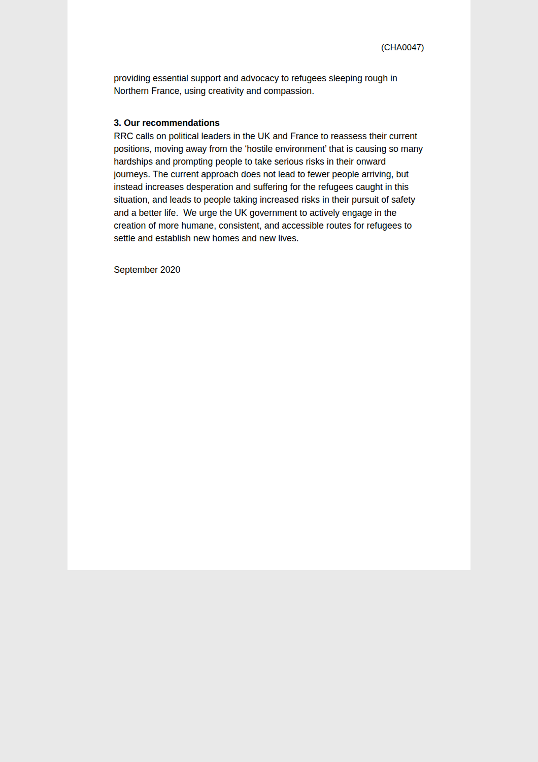(CHA0047)
providing essential support and advocacy to refugees sleeping rough in Northern France, using creativity and compassion.
3. Our recommendations
RRC calls on political leaders in the UK and France to reassess their current positions, moving away from the ‘hostile environment’ that is causing so many hardships and prompting people to take serious risks in their onward journeys. The current approach does not lead to fewer people arriving, but instead increases desperation and suffering for the refugees caught in this situation, and leads to people taking increased risks in their pursuit of safety and a better life. We urge the UK government to actively engage in the creation of more humane, consistent, and accessible routes for refugees to settle and establish new homes and new lives.
September 2020